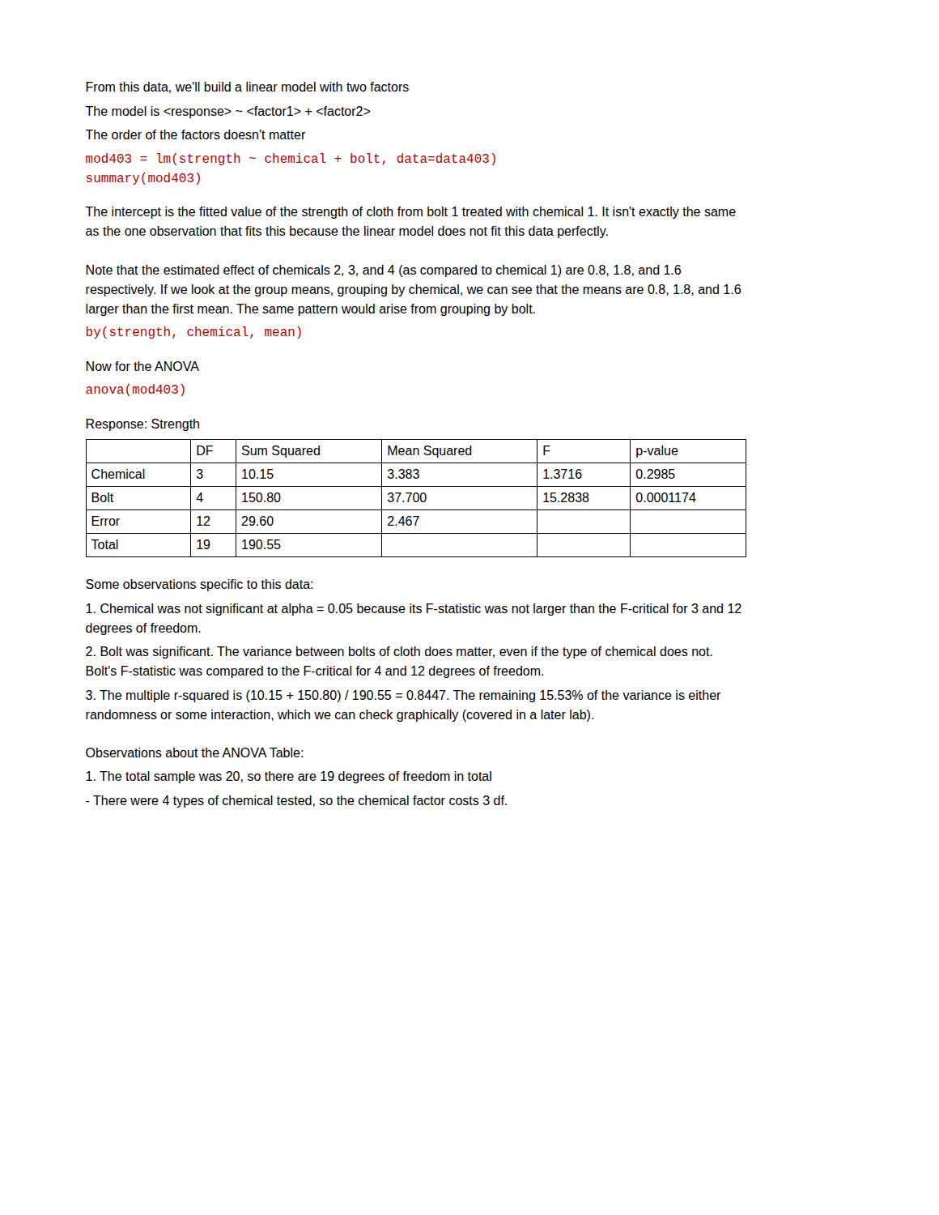From this data, we'll build a linear model with two factors
The model is <response> ~ <factor1> + <factor2>
The order of the factors doesn't matter
mod403 = lm(strength ~ chemical + bolt, data=data403)
summary(mod403)
The intercept is the fitted value of the strength of cloth from bolt 1 treated with chemical 1. It isn't exactly the same as the one observation that fits this because the linear model does not fit this data perfectly.
Note that the estimated effect of chemicals 2, 3, and 4 (as compared to chemical 1) are 0.8, 1.8, and 1.6 respectively. If we look at the group means, grouping by chemical, we can see that the means are 0.8, 1.8, and 1.6 larger than the first mean. The same pattern would arise from grouping by bolt.
by(strength, chemical, mean)
Now for the ANOVA
anova(mod403)
Response: Strength
| | DF | Sum Squared | Mean Squared | F | p-value |
| --- | --- | --- | --- | --- | --- |
| Chemical | 3 | 10.15 | 3.383 | 1.3716 | 0.2985 |
| Bolt | 4 | 150.80 | 37.700 | 15.2838 | 0.0001174 |
| Error | 12 | 29.60 | 2.467 | | |
| Total | 19 | 190.55 | | | |
Some observations specific to this data:
1. Chemical was not significant at alpha = 0.05 because its F-statistic was not larger than the F-critical for 3 and 12 degrees of freedom.
2. Bolt was significant. The variance between bolts of cloth does matter, even if the type of chemical does not. Bolt's F-statistic was compared to the F-critical for 4 and 12 degrees of freedom.
3. The multiple r-squared is (10.15 + 150.80) / 190.55 = 0.8447. The remaining 15.53% of the variance is either randomness or some interaction, which we can check graphically (covered in a later lab).
Observations about the ANOVA Table:
1. The total sample was 20, so there are 19 degrees of freedom in total
- There were 4 types of chemical tested, so the chemical factor costs 3 df.